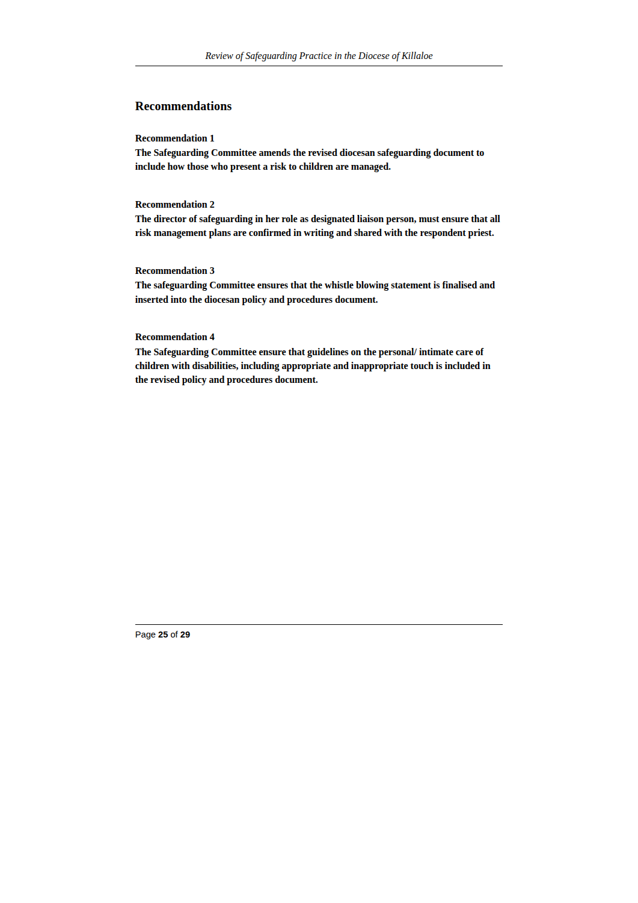Review of Safeguarding Practice in the Diocese of Killaloe
Recommendations
Recommendation 1
The Safeguarding Committee amends the revised diocesan safeguarding document to include how those who present a risk to children are managed.
Recommendation 2
The director of safeguarding in her role as designated liaison person, must ensure that all risk management plans are confirmed in writing and shared with the respondent priest.
Recommendation 3
The safeguarding Committee ensures that the whistle blowing statement is finalised and inserted into the diocesan policy and procedures document.
Recommendation 4
The Safeguarding Committee ensure that guidelines on the personal/ intimate care of children with disabilities, including appropriate and inappropriate touch is included in the revised policy and procedures document.
Page 25 of 29